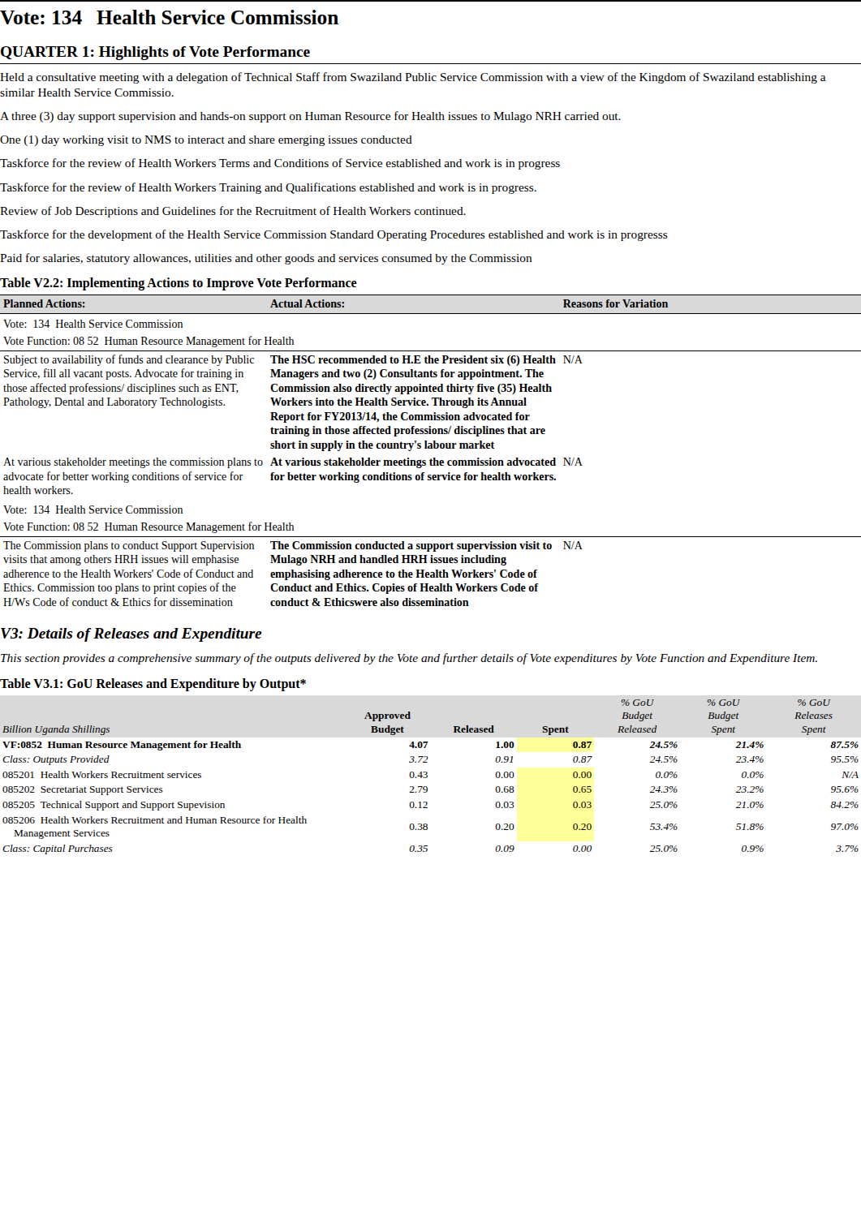Vote: 134 Health Service Commission
QUARTER 1: Highlights of Vote Performance
Held a consultative meeting with a delegation of Technical Staff from Swaziland Public Service Commission with a view of the Kingdom of Swaziland establishing a similar Health Service Commissio.
A three (3) day support supervision and hands-on support on Human Resource for Health issues to Mulago NRH carried out.
One (1) day working visit to NMS to interact and share emerging issues conducted
Taskforce for the review of Health Workers Terms and Conditions of Service established and work is in progress
Taskforce for the review of Health Workers Training and Qualifications established and work is in progress.
Review of Job Descriptions and Guidelines for the Recruitment of Health Workers continued.
Taskforce for the development of the Health Service Commission Standard Operating Procedures established and work is in progresss
Paid for salaries, statutory allowances, utilities and other goods and services consumed by the Commission
Table V2.2: Implementing Actions to Improve Vote Performance
| Planned Actions: | Actual Actions: | Reasons for Variation |
| --- | --- | --- |
| Vote: 134 Health Service Commission |
| Vote Function: 08 52 Human Resource Management for Health |
| Subject to availability of funds and clearance by Public Service, fill all vacant posts. Advocate for training in those affected professions/ disciplines such as ENT, Pathology, Dental and Laboratory Technologists. | The HSC recommended to H.E the President six (6) Health Managers and two (2) Consultants for appointment. The Commission also directly appointed thirty five (35) Health Workers into the Health Service. Through its Annual Report for FY2013/14, the Commission advocated for training in those affected professions/ disciplines that are short in supply in the country's labour market | N/A |
| At various stakeholder meetings the commission plans to advocate for better working conditions of service for health workers. | At various stakeholder meetings the commission advocated for better working conditions of service for health workers. | N/A |
| Vote: 134 Health Service Commission |
| Vote Function: 08 52 Human Resource Management for Health |
| The Commission plans to conduct Support Supervision visits that among others HRH issues will emphasise adherence to the Health Workers' Code of Conduct and Ethics. Commission too plans to print copies of the H/Ws Code of conduct & Ethics for dissemination | The Commission conducted a support supervission visit to Mulago NRH and handled HRH issues including emphasising adherence to the Health Workers' Code of Conduct and Ethics. Copies of Health Workers Code of conduct & Ethicswere also dissemination | N/A |
V3: Details of Releases and Expenditure
This section provides a comprehensive summary of the outputs delivered by the Vote and further details of Vote expenditures by Vote Function and Expenditure Item.
Table V3.1: GoU Releases and Expenditure by Output*
| Billion Uganda Shillings | Approved Budget | Released | Spent | % GoU Budget Released | % GoU Budget Spent | % GoU Releases Spent |
| --- | --- | --- | --- | --- | --- | --- |
| VF:0852 Human Resource Management for Health | 4.07 | 1.00 | 0.87 | 24.5% | 21.4% | 87.5% |
| Class: Outputs Provided | 3.72 | 0.91 | 0.87 | 24.5% | 23.4% | 95.5% |
| 085201 Health Workers Recruitment services | 0.43 | 0.00 | 0.00 | 0.0% | 0.0% | N/A |
| 085202 Secretariat Support Services | 2.79 | 0.68 | 0.65 | 24.3% | 23.2% | 95.6% |
| 085205 Technical Support and Support Supevision | 0.12 | 0.03 | 0.03 | 25.0% | 21.0% | 84.2% |
| 085206 Health Workers Recruitment and Human Resource for Health Management Services | 0.38 | 0.20 | 0.20 | 53.4% | 51.8% | 97.0% |
| Class: Capital Purchases | 0.35 | 0.09 | 0.00 | 25.0% | 0.9% | 3.7% |